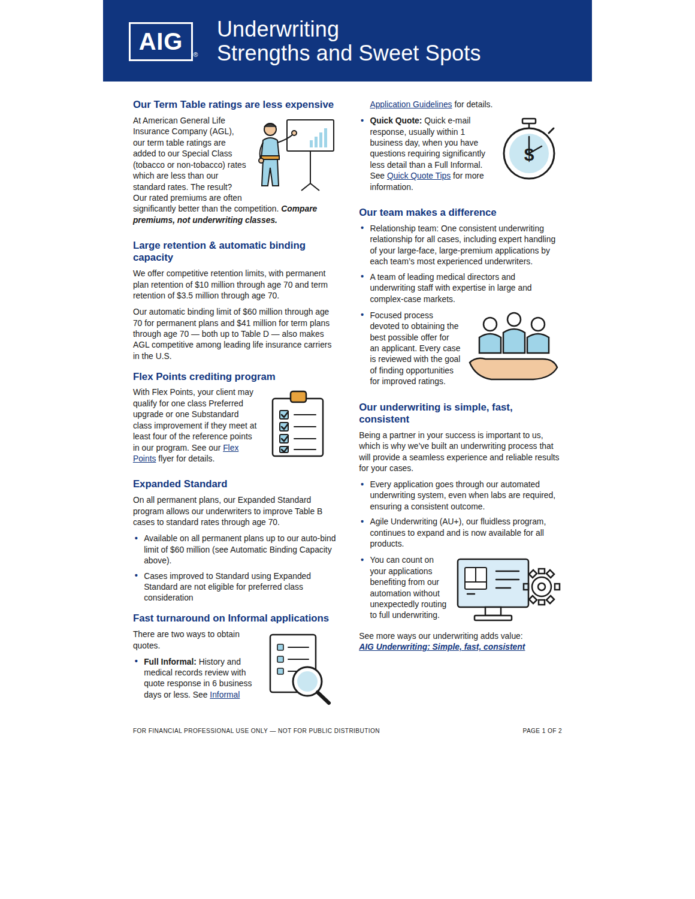AIG®
Underwriting
Strengths and Sweet Spots
Our Term Table ratings are less expensive
At American General Life Insurance Company (AGL), our term table ratings are added to our Special Class (tobacco or non-tobacco) rates which are less than our standard rates. The result? Our rated premiums are often significantly better than the competition. Compare premiums, not underwriting classes.
Large retention & automatic binding capacity
We offer competitive retention limits, with permanent plan retention of $10 million through age 70 and term retention of $3.5 million through age 70.
Our automatic binding limit of $60 million through age 70 for permanent plans and $41 million for term plans through age 70 — both up to Table D — also makes AGL competitive among leading life insurance carriers in the U.S.
Flex Points crediting program
With Flex Points, your client may qualify for one class Preferred upgrade or one Substandard class improvement if they meet at least four of the reference points in our program. See our Flex Points flyer for details.
Expanded Standard
On all permanent plans, our Expanded Standard program allows our underwriters to improve Table B cases to standard rates through age 70.
Available on all permanent plans up to our auto-bind limit of $60 million (see Automatic Binding Capacity above).
Cases improved to Standard using Expanded Standard are not eligible for preferred class consideration
Fast turnaround on Informal applications
There are two ways to obtain quotes.
Full Informal: History and medical records review with quote response in 6 business days or less. See Informal Application Guidelines for details.
$
Quick Quote: Quick e-mail response, usually within 1 business day, when you have questions requiring significantly less detail than a Full Informal. See Quick Quote Tips for more information.
Our team makes a difference
Relationship team: One consistent underwriting relationship for all cases, including expert handling of your large-face, large-premium applications by each team’s most experienced underwriters.
A team of leading medical directors and underwriting staff with expertise in large and complex-case markets.
Focused process devoted to obtaining the best possible offer for an applicant. Every case is reviewed with the goal of finding opportunities for improved ratings.
Our underwriting is simple, fast, consistent
Being a partner in your success is important to us, which is why we’ve built an underwriting process that will provide a seamless experience and reliable results for your cases.
Every application goes through our automated underwriting system, even when labs are required, ensuring a consistent outcome.
Agile Underwriting (AU+), our fluidless program, continues to expand and is now available for all products.
You can count on your applications benefiting from our automation without unexpectedly routing to full underwriting.
See more ways our underwriting adds value:
AIG Underwriting: Simple, fast, consistent
FOR FINANCIAL PROFESSIONAL USE ONLY — NOT FOR PUBLIC DISTRIBUTION PAGE 1 OF 2